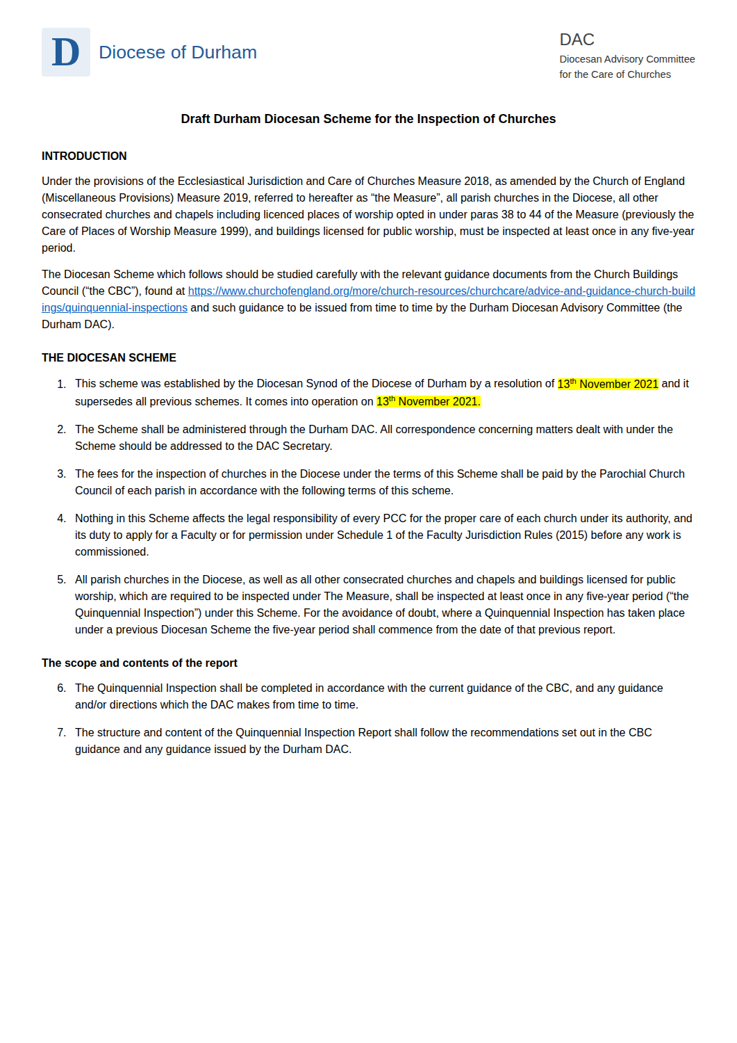Diocese of Durham
DAC
Diocesan Advisory Committee
for the Care of Churches
Draft Durham Diocesan Scheme for the Inspection of Churches
INTRODUCTION
Under the provisions of the Ecclesiastical Jurisdiction and Care of Churches Measure 2018, as amended by the Church of England (Miscellaneous Provisions) Measure 2019, referred to hereafter as “the Measure”, all parish churches in the Diocese, all other consecrated churches and chapels including licenced places of worship opted in under paras 38 to 44 of the Measure (previously the Care of Places of Worship Measure 1999), and buildings licensed for public worship, must be inspected at least once in any five-year period.
The Diocesan Scheme which follows should be studied carefully with the relevant guidance documents from the Church Buildings Council (“the CBC”), found at https://www.churchofengland.org/more/church-resources/churchcare/advice-and-guidance-church-buildings/quinquennial-inspections and such guidance to be issued from time to time by the Durham Diocesan Advisory Committee (the Durham DAC).
THE DIOCESAN SCHEME
This scheme was established by the Diocesan Synod of the Diocese of Durham by a resolution of 13th November 2021 and it supersedes all previous schemes. It comes into operation on 13th November 2021.
The Scheme shall be administered through the Durham DAC. All correspondence concerning matters dealt with under the Scheme should be addressed to the DAC Secretary.
The fees for the inspection of churches in the Diocese under the terms of this Scheme shall be paid by the Parochial Church Council of each parish in accordance with the following terms of this scheme.
Nothing in this Scheme affects the legal responsibility of every PCC for the proper care of each church under its authority, and its duty to apply for a Faculty or for permission under Schedule 1 of the Faculty Jurisdiction Rules (2015) before any work is commissioned.
All parish churches in the Diocese, as well as all other consecrated churches and chapels and buildings licensed for public worship, which are required to be inspected under The Measure, shall be inspected at least once in any five-year period (“the Quinquennial Inspection”) under this Scheme. For the avoidance of doubt, where a Quinquennial Inspection has taken place under a previous Diocesan Scheme the five-year period shall commence from the date of that previous report.
The scope and contents of the report
The Quinquennial Inspection shall be completed in accordance with the current guidance of the CBC, and any guidance and/or directions which the DAC makes from time to time.
The structure and content of the Quinquennial Inspection Report shall follow the recommendations set out in the CBC guidance and any guidance issued by the Durham DAC.